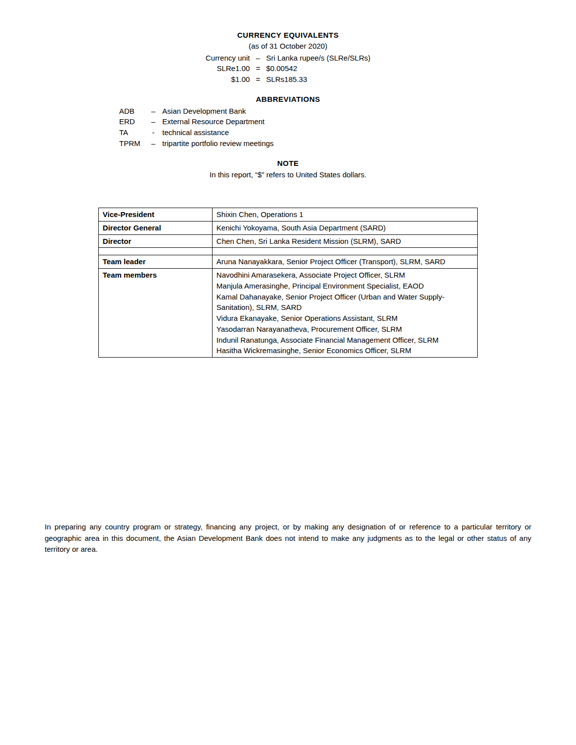CURRENCY EQUIVALENTS
(as of 31 October 2020)
| Currency unit | – | Sri Lanka rupee/s (SLRe/SLRs) |
| SLRe1.00 | = | $0.00542 |
| $1.00 | = | SLRs185.33 |
ABBREVIATIONS
| ADB | – | Asian Development Bank |
| ERD | – | External Resource Department |
| TA | - | technical assistance |
| TPRM | – | tripartite portfolio review meetings |
NOTE
In this report, “$” refers to United States dollars.
| Vice-President | Shixin Chen, Operations 1 |
| Director General | Kenichi Yokoyama, South Asia Department (SARD) |
| Director | Chen Chen, Sri Lanka Resident Mission (SLRM), SARD |
| Team leader | Aruna Nanayakkara, Senior Project Officer (Transport), SLRM, SARD |
| Team members | Navodhini Amarasekera, Associate Project Officer, SLRM Manjula Amerasinghe, Principal Environment Specialist, EAOD Kamal Dahanayake, Senior Project Officer (Urban and Water Supply-Sanitation), SLRM, SARD Vidura Ekanayake, Senior Operations Assistant, SLRM Yasodarran Narayanatheva, Procurement Officer, SLRM Indunil Ranatunga, Associate Financial Management Officer, SLRM Hasitha Wickremasinghe, Senior Economics Officer, SLRM |
In preparing any country program or strategy, financing any project, or by making any designation of or reference to a particular territory or geographic area in this document, the Asian Development Bank does not intend to make any judgments as to the legal or other status of any territory or area.